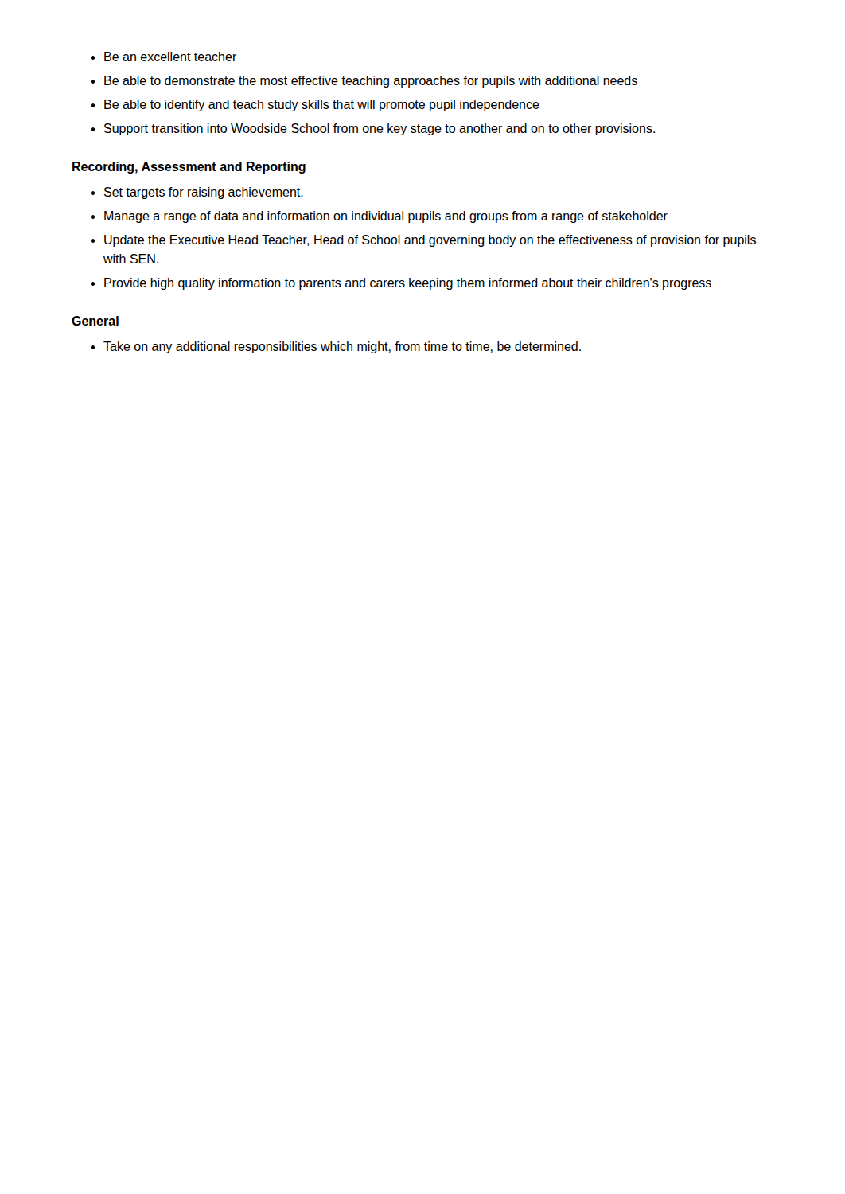Be an excellent teacher
Be able to demonstrate the most effective teaching approaches for pupils with additional needs
Be able to identify and teach study skills that will promote pupil independence
Support transition into Woodside School from one key stage to another and on to other provisions.
Recording, Assessment and Reporting
Set targets for raising achievement.
Manage a range of data and information on individual pupils and groups from a range of stakeholder
Update the Executive Head Teacher, Head of School and governing body on the effectiveness of provision for pupils with SEN.
Provide high quality information to parents and carers keeping them informed about their children's progress
General
Take on any additional responsibilities which might, from time to time, be determined.